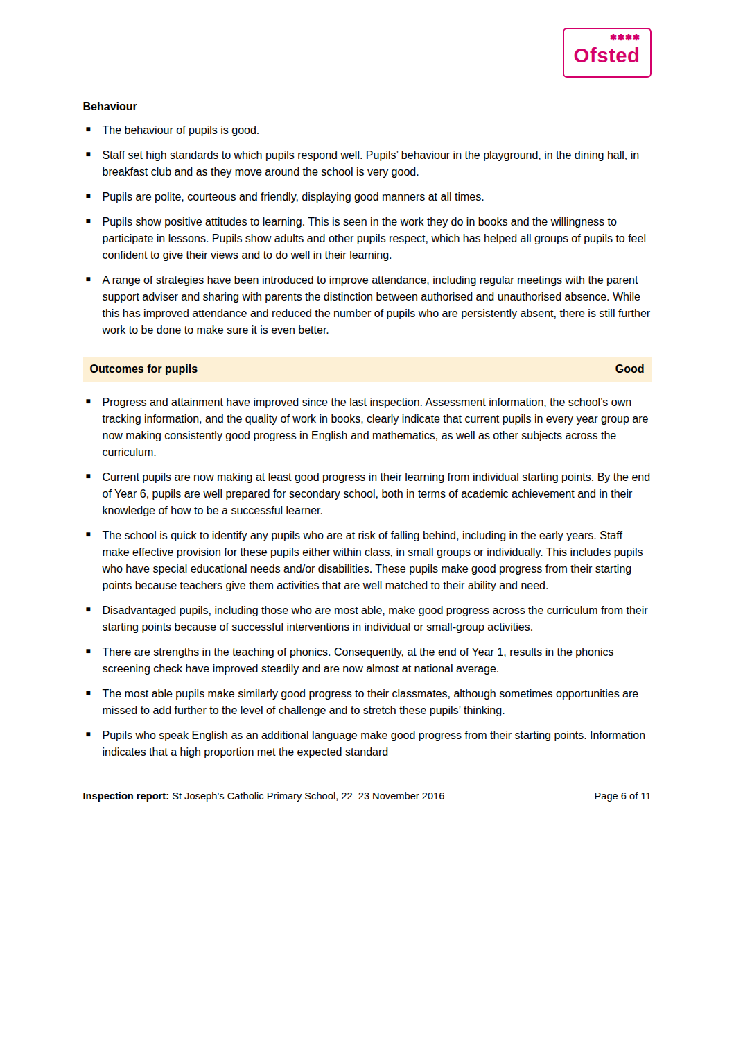✱✱✱✱ Ofsted
Behaviour
The behaviour of pupils is good.
Staff set high standards to which pupils respond well. Pupils’ behaviour in the playground, in the dining hall, in breakfast club and as they move around the school is very good.
Pupils are polite, courteous and friendly, displaying good manners at all times.
Pupils show positive attitudes to learning. This is seen in the work they do in books and the willingness to participate in lessons. Pupils show adults and other pupils respect, which has helped all groups of pupils to feel confident to give their views and to do well in their learning.
A range of strategies have been introduced to improve attendance, including regular meetings with the parent support adviser and sharing with parents the distinction between authorised and unauthorised absence. While this has improved attendance and reduced the number of pupils who are persistently absent, there is still further work to be done to make sure it is even better.
Outcomes for pupils Good
Progress and attainment have improved since the last inspection. Assessment information, the school’s own tracking information, and the quality of work in books, clearly indicate that current pupils in every year group are now making consistently good progress in English and mathematics, as well as other subjects across the curriculum.
Current pupils are now making at least good progress in their learning from individual starting points. By the end of Year 6, pupils are well prepared for secondary school, both in terms of academic achievement and in their knowledge of how to be a successful learner.
The school is quick to identify any pupils who are at risk of falling behind, including in the early years. Staff make effective provision for these pupils either within class, in small groups or individually. This includes pupils who have special educational needs and/or disabilities. These pupils make good progress from their starting points because teachers give them activities that are well matched to their ability and need.
Disadvantaged pupils, including those who are most able, make good progress across the curriculum from their starting points because of successful interventions in individual or small-group activities.
There are strengths in the teaching of phonics. Consequently, at the end of Year 1, results in the phonics screening check have improved steadily and are now almost at national average.
The most able pupils make similarly good progress to their classmates, although sometimes opportunities are missed to add further to the level of challenge and to stretch these pupils’ thinking.
Pupils who speak English as an additional language make good progress from their starting points. Information indicates that a high proportion met the expected standard
Inspection report: St Joseph’s Catholic Primary School, 22–23 November 2016 Page 6 of 11